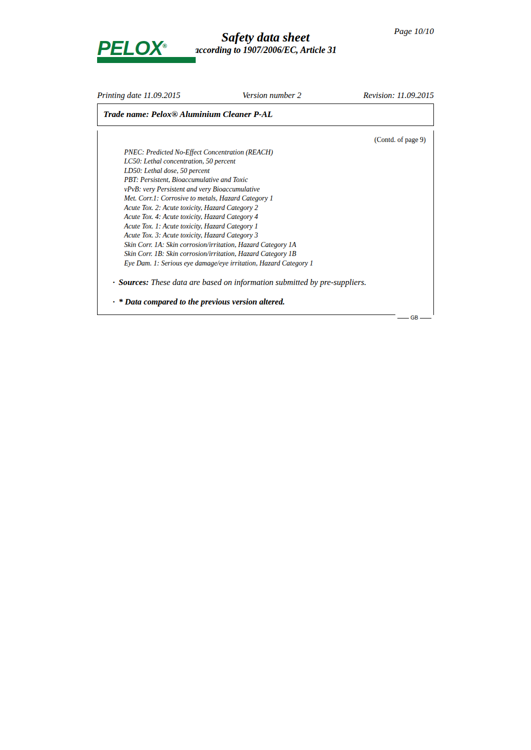Page 10/10
PELOX®
Safety data sheet
according to 1907/2006/EC, Article 31
Printing date 11.09.2015
Version number 2
Revision: 11.09.2015
Trade name: Pelox® Aluminium Cleaner P-AL
(Contd. of page 9)
PNEC: Predicted No-Effect Concentration (REACH)
LC50: Lethal concentration, 50 percent
LD50: Lethal dose, 50 percent
PBT: Persistent, Bioaccumulative and Toxic
vPvB: very Persistent and very Bioaccumulative
Met. Corr.1: Corrosive to metals, Hazard Category 1
Acute Tox. 2: Acute toxicity, Hazard Category 2
Acute Tox. 4: Acute toxicity, Hazard Category 4
Acute Tox. 1: Acute toxicity, Hazard Category 1
Acute Tox. 3: Acute toxicity, Hazard Category 3
Skin Corr. 1A: Skin corrosion/irritation, Hazard Category 1A
Skin Corr. 1B: Skin corrosion/irritation, Hazard Category 1B
Eye Dam. 1: Serious eye damage/eye irritation, Hazard Category 1
·Sources: These data are based on information submitted by pre-suppliers.
·* Data compared to the previous version altered.
GB